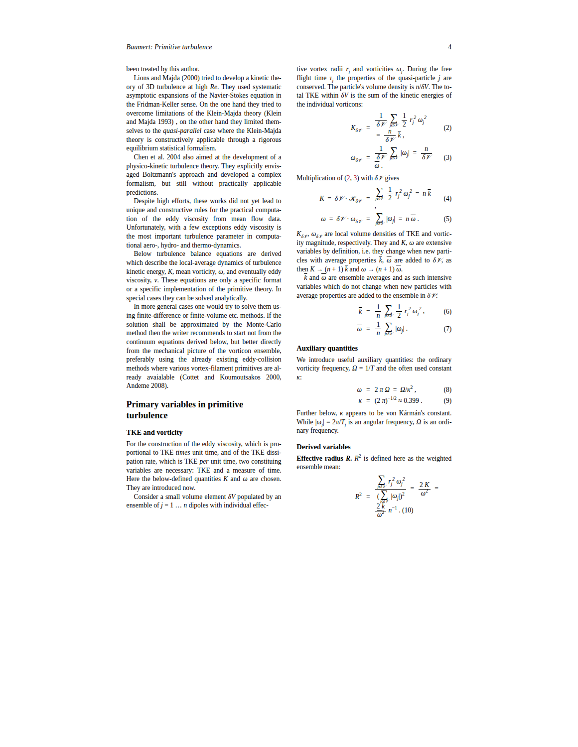Baumert: Primitive turbulence
4
been treated by this author.
Lions and Majda (2000) tried to develop a kinetic theory of 3D turbulence at high Re. They used systematic asymptotic expansions of the Navier-Stokes equation in the Fridman-Keller sense. On the one hand they tried to overcome limitations of the Klein-Majda theory (Klein and Majda 1993) , on the other hand they limited themselves to the quasi-parallel case where the Klein-Majda theory is constructively applicable through a rigorous equilibrium statistical formalism.
Chen et al. 2004 also aimed at the development of a physico-kinetic turbulence theory. They explicitly envisaged Boltzmann's approach and developed a complex formalism, but still without practically applicable predictions.
Despite high efforts, these works did not yet lead to unique and constructive rules for the practical computation of the eddy viscosity from mean flow data. Unfortunately, with a few exceptions eddy viscosity is the most important turbulence parameter in computational aero-, hydro- and thermo-dynamics.
Below turbulence balance equations are derived which describe the local-average dynamics of turbulence kinetic energy, K, mean vorticity, ω, and eventually eddy viscosity, ν. These equations are only a specific format or a specific implementation of the primitive theory. In special cases they can be solved analytically.
In more general cases one would try to solve them using finite-difference or finite-volume etc. methods. If the solution shall be approximated by the Monte-Carlo method then the writer recommends to start not from the continuum equations derived below, but better directly from the mechanical picture of the vorticon ensemble, preferably using the already existing eddy-collision methods where various vortex-filament primitives are already avaialable (Cottet and Koumoutsakos 2000, Andeme 2008).
Primary variables in primitive turbulence
TKE and vorticity
For the construction of the eddy viscosity, which is proportional to TKE times unit time, and of the TKE dissipation rate, which is TKE per unit time, two constituing variables are necessary: TKE and a measure of time. Here the below-defined quantities K and ω are chosen. They are introduced now.
Consider a small volume element δV populated by an ensemble of j = 1 … n dipoles with individual effec-
tive vortex radii rj and vorticities ωj. During the free flight time τj the properties of the quasi-particle j are conserved. The particle's volume density is n/δV. The total TKE within δV is the sum of the kinetic energies of the individual vorticons:
Kδ𝒱
=
1 δ𝒱 ∑jϵδ𝒱 12 rj2 ωj2 = nδ𝒱 k ,
(2)
ωδ𝒱
=
1 δ𝒱 ∑jϵδ𝒱 |ωj| = nδ𝒱 ω .
(3)
Multiplication of (2, 3) with δ𝒱 gives
K = δ𝒱 · 𝒦δ𝒱
=
∑jϵδ𝒱 12 rj2 ωj2 = n k ,
(4)
ω = δ𝒱 · ωδ𝒱
=
∑jϵδ𝒱 |ωj| = n ω .
(5)
Kδ𝒱, ωδ𝒱 are local volume densities of TKE and vorticity magnitude, respectively. They and K, ω are extensive variables by definition, i.e. they change when new particles with average properties k, ω are added to δ𝒱, as then K → (n + 1) k and ω → (n + 1) ω.
k and ω are ensemble averages and as such intensive variables which do not change when new particles with average properties are added to the ensemble in δ𝒱:
k
=
1 n ∑jϵδ𝒱 12 rj2 ωj2 ,
(6)
ω
=
1 n ∑jϵδ𝒱 |ωj| .
(7)
Auxiliary quantities
We introduce useful auxiliary quantities: the ordinary vorticity frequency, Ω = 1/T and the often used constant κ:
ω
=
2 π Ω = Ω/κ2 ,
(8)
κ
=
(2 π)−1/2 ≈ 0.399 .
(9)
Further below, κ appears to be von Kármán's constant. While |ωj| = 2π/Tj is an angular frequency, Ω is an ordinary frequency.
Derived variables
Effective radius R. R2 is defined here as the weighted ensemble mean:
R2
=
∑jϵδ𝒱 rj2 ωj2 (∑jϵδ𝒱 |ωj|)2 = 2 K ω2 = 2 k ω2 n−1 . (10)